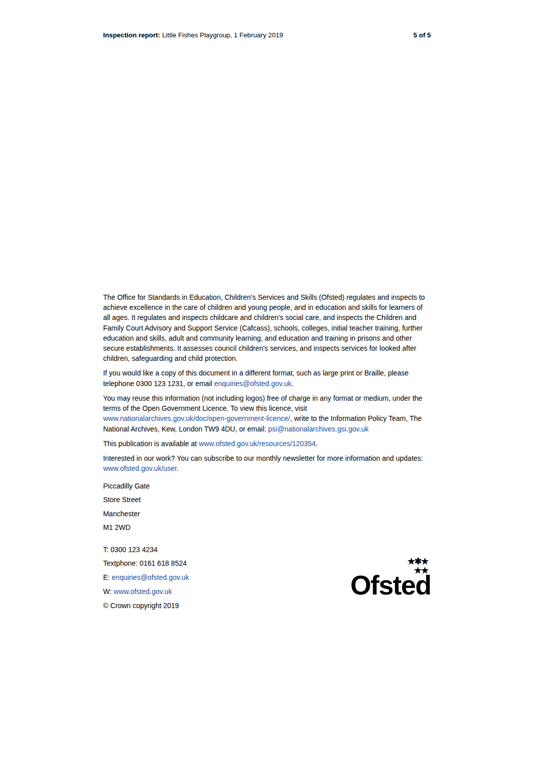Inspection report: Little Fishes Playgroup, 1 February 2019
5 of 5
The Office for Standards in Education, Children's Services and Skills (Ofsted) regulates and inspects to achieve excellence in the care of children and young people, and in education and skills for learners of all ages. It regulates and inspects childcare and children's social care, and inspects the Children and Family Court Advisory and Support Service (Cafcass), schools, colleges, initial teacher training, further education and skills, adult and community learning, and education and training in prisons and other secure establishments. It assesses council children's services, and inspects services for looked after children, safeguarding and child protection.
If you would like a copy of this document in a different format, such as large print or Braille, please telephone 0300 123 1231, or email enquiries@ofsted.gov.uk.
You may reuse this information (not including logos) free of charge in any format or medium, under the terms of the Open Government Licence. To view this licence, visit www.nationalarchives.gov.uk/doc/open-government-licence/, write to the Information Policy Team, The National Archives, Kew, London TW9 4DU, or email: psi@nationalarchives.gsi.gov.uk
This publication is available at www.ofsted.gov.uk/resources/120354.
Interested in our work? You can subscribe to our monthly newsletter for more information and updates: www.ofsted.gov.uk/user.
Piccadilly Gate
Store Street
Manchester
M1 2WD
T: 0300 123 4234
Textphone: 0161 618 8524
E: enquiries@ofsted.gov.uk
W: www.ofsted.gov.uk
★✱★
★★
Ofsted
© Crown copyright 2019